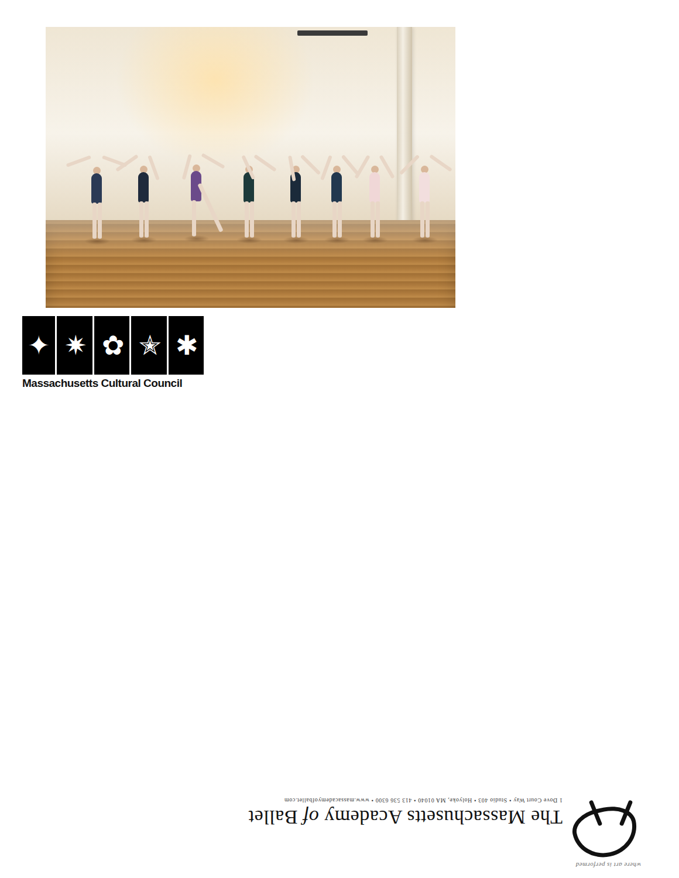✦
✷
✿
✭
✱
Massachusetts Cultural Council
where art is performed
The Massachusetts Academy of Ballet
1 Dove Court Way • Studio 403 • Holyoke, MA 01040 • 413 536 6300 • www.massacademyofballet.com